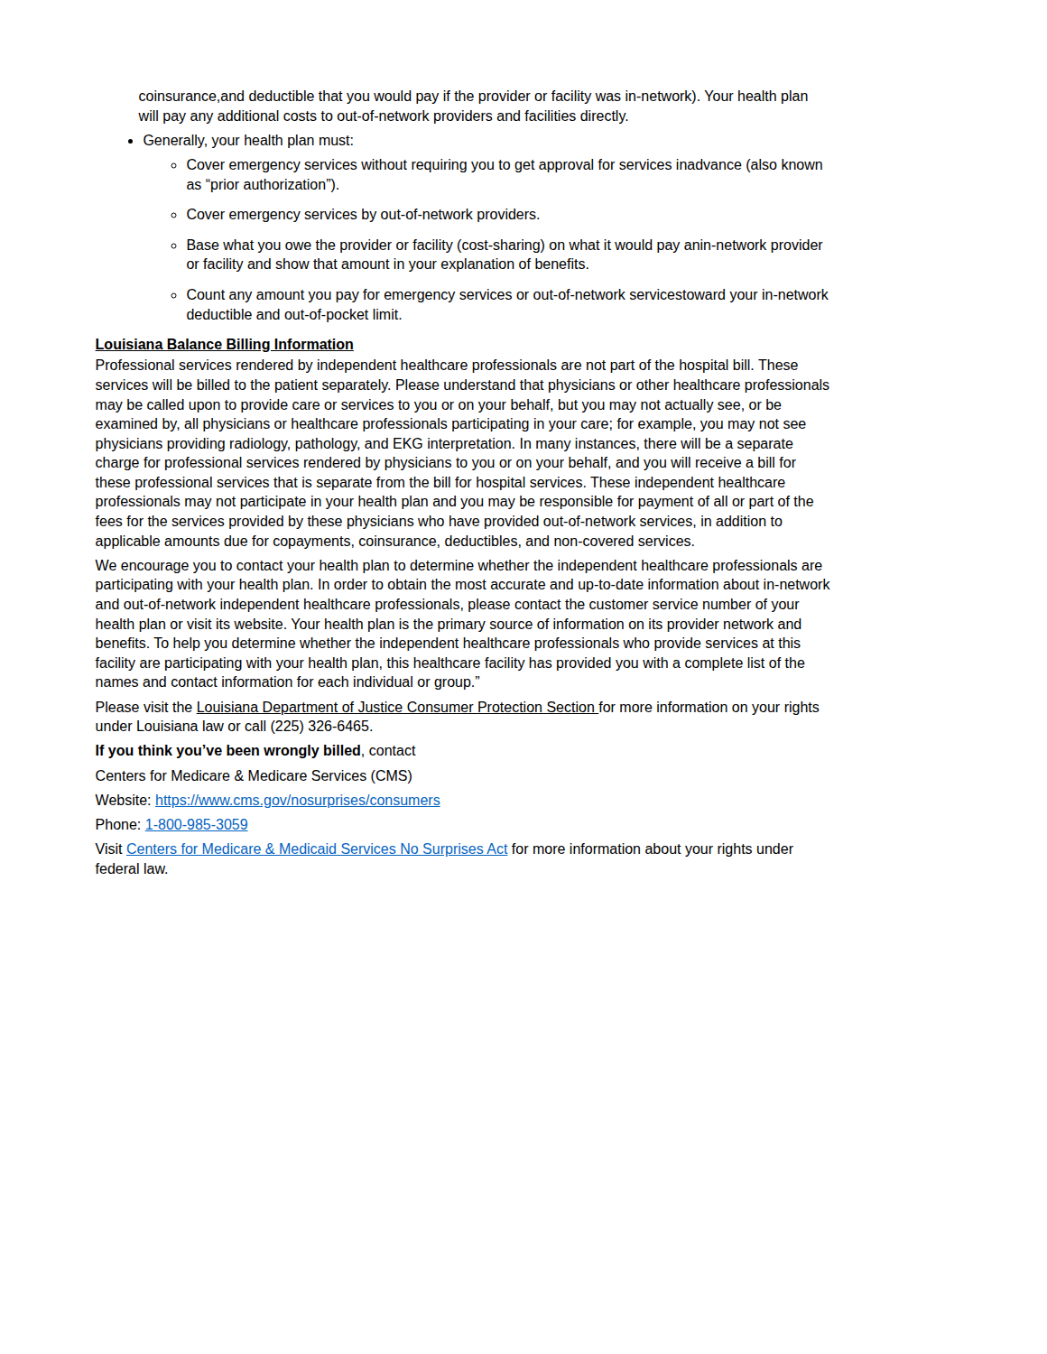coinsurance,and deductible that you would pay if the provider or facility was in-network). Your health plan will pay any additional costs to out-of-network providers and facilities directly.
Generally, your health plan must:
Cover emergency services without requiring you to get approval for services inadvance (also known as “prior authorization”).
Cover emergency services by out-of-network providers.
Base what you owe the provider or facility (cost-sharing) on what it would pay anin-network provider or facility and show that amount in your explanation of benefits.
Count any amount you pay for emergency services or out-of-network servicestoward your in-network deductible and out-of-pocket limit.
Louisiana Balance Billing Information
Professional services rendered by independent healthcare professionals are not part of the hospital bill. These services will be billed to the patient separately. Please understand that physicians or other healthcare professionals may be called upon to provide care or services to you or on your behalf, but you may not actually see, or be examined by, all physicians or healthcare professionals participating in your care; for example, you may not see physicians providing radiology, pathology, and EKG interpretation. In many instances, there will be a separate charge for professional services rendered by physicians to you or on your behalf, and you will receive a bill for these professional services that is separate from the bill for hospital services. These independent healthcare professionals may not participate in your health plan and you may be responsible for payment of all or part of the fees for the services provided by these physicians who have provided out-of-network services, in addition to applicable amounts due for copayments, coinsurance, deductibles, and non-covered services.
We encourage you to contact your health plan to determine whether the independent healthcare professionals are participating with your health plan. In order to obtain the most accurate and up-to-date information about in-network and out-of-network independent healthcare professionals, please contact the customer service number of your health plan or visit its website. Your health plan is the primary source of information on its provider network and benefits. To help you determine whether the independent healthcare professionals who provide services at this facility are participating with your health plan, this healthcare facility has provided you with a complete list of the names and contact information for each individual or group.”
Please visit the Louisiana Department of Justice Consumer Protection Section for more information on your rights under Louisiana law or call (225) 326-6465.
If you think you’ve been wrongly billed, contact
Centers for Medicare & Medicare Services (CMS)
Website: https://www.cms.gov/nosurprises/consumers
Phone: 1-800-985-3059
Visit Centers for Medicare & Medicaid Services No Surprises Act for more information about your rights under federal law.